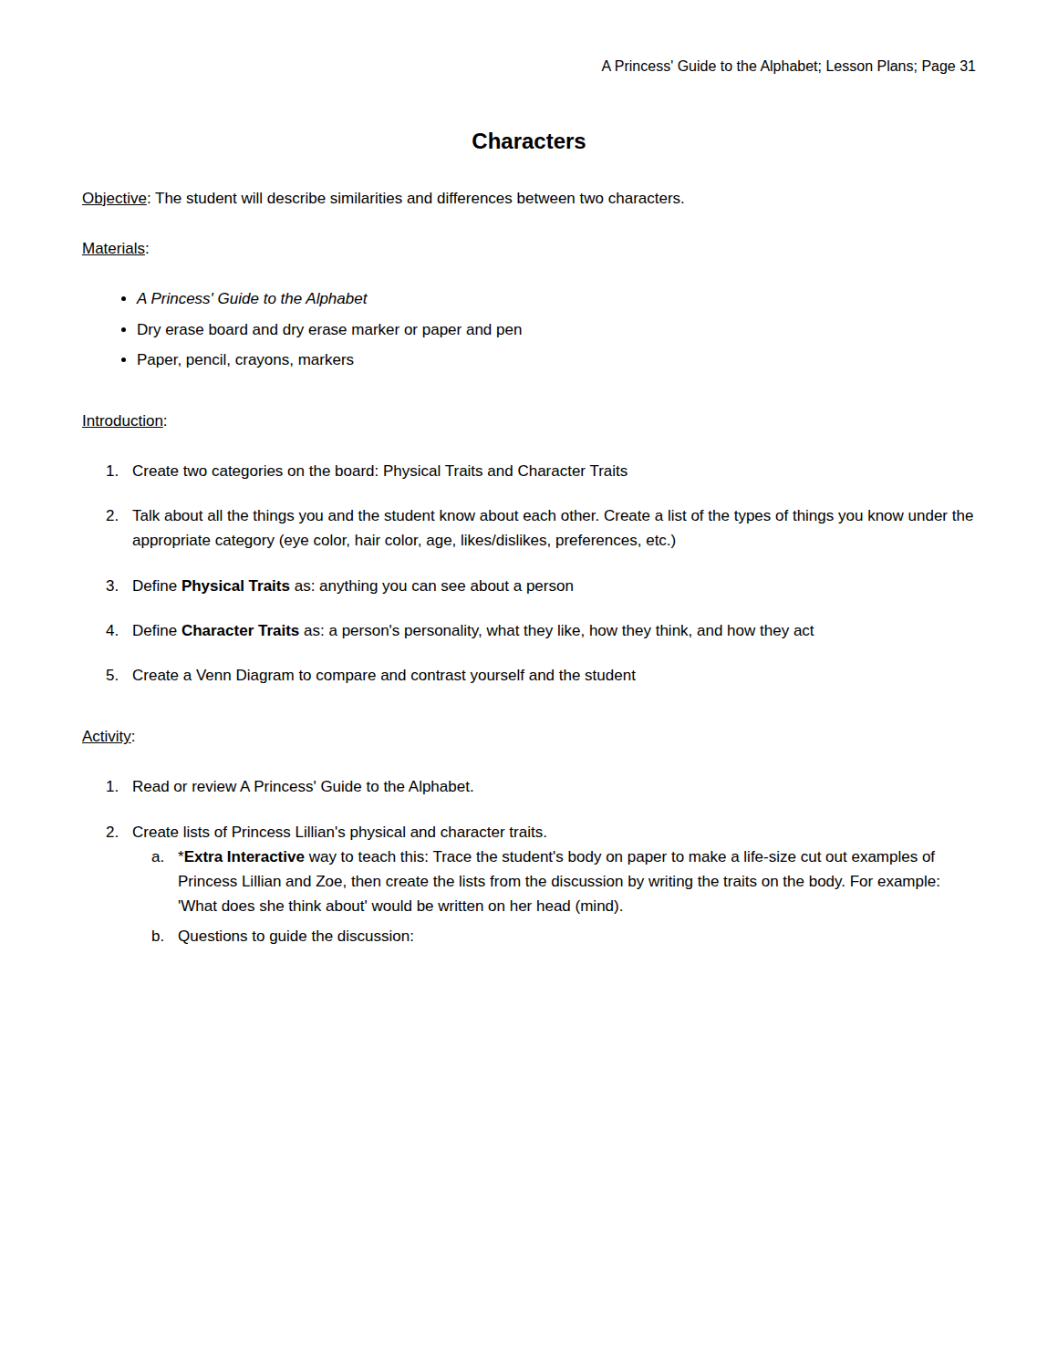A Princess' Guide to the Alphabet; Lesson Plans; Page 31
Characters
Objective: The student will describe similarities and differences between two characters.
Materials:
A Princess' Guide to the Alphabet
Dry erase board and dry erase marker or paper and pen
Paper, pencil, crayons, markers
Introduction:
Create two categories on the board: Physical Traits and Character Traits
Talk about all the things you and the student know about each other. Create a list of the types of things you know under the appropriate category (eye color, hair color, age, likes/dislikes, preferences, etc.)
Define Physical Traits as: anything you can see about a person
Define Character Traits as: a person's personality, what they like, how they think, and how they act
Create a Venn Diagram to compare and contrast yourself and the student
Activity:
Read or review A Princess' Guide to the Alphabet.
Create lists of Princess Lillian's physical and character traits.
*Extra Interactive way to teach this: Trace the student's body on paper to make a life-size cut out examples of Princess Lillian and Zoe, then create the lists from the discussion by writing the traits on the body. For example: 'What does she think about' would be written on her head (mind).
Questions to guide the discussion: